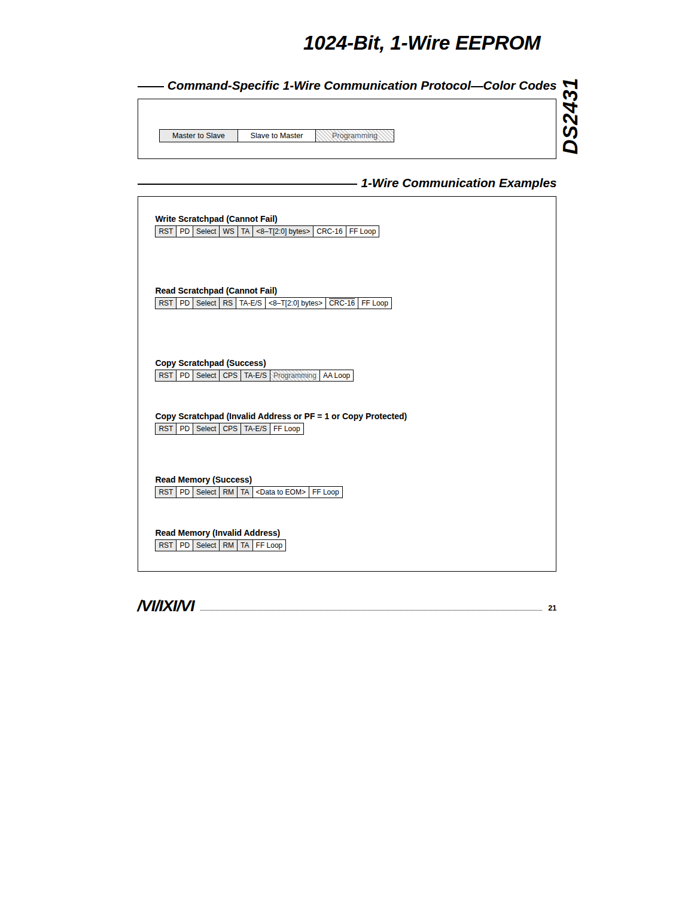DS2431
1024-Bit, 1-Wire EEPROM
Command-Specific 1-Wire Communication Protocol—Color Codes
| Master to Slave | Slave to Master | Programming |
1-Wire Communication Examples
Write Scratchpad (Cannot Fail)
| RST | PD | Select | WS | TA | <8–T[2:0] bytes> | CRC-16 | FF Loop |
Read Scratchpad (Cannot Fail)
| RST | PD | Select | RS | TA-E/S | <8–T[2:0] bytes> | CRC-16 | FF Loop |
Copy Scratchpad (Success)
| RST | PD | Select | CPS | TA-E/S | Programming | AA Loop |
Copy Scratchpad (Invalid Address or PF = 1 or Copy Protected)
| RST | PD | Select | CPS | TA-E/S | FF Loop |
Read Memory (Success)
| RST | PD | Select | RM | TA | <Data to EOM> | FF Loop |
Read Memory (Invalid Address)
| RST | PD | Select | RM | TA | FF Loop |
/VI/IXI/VI
21